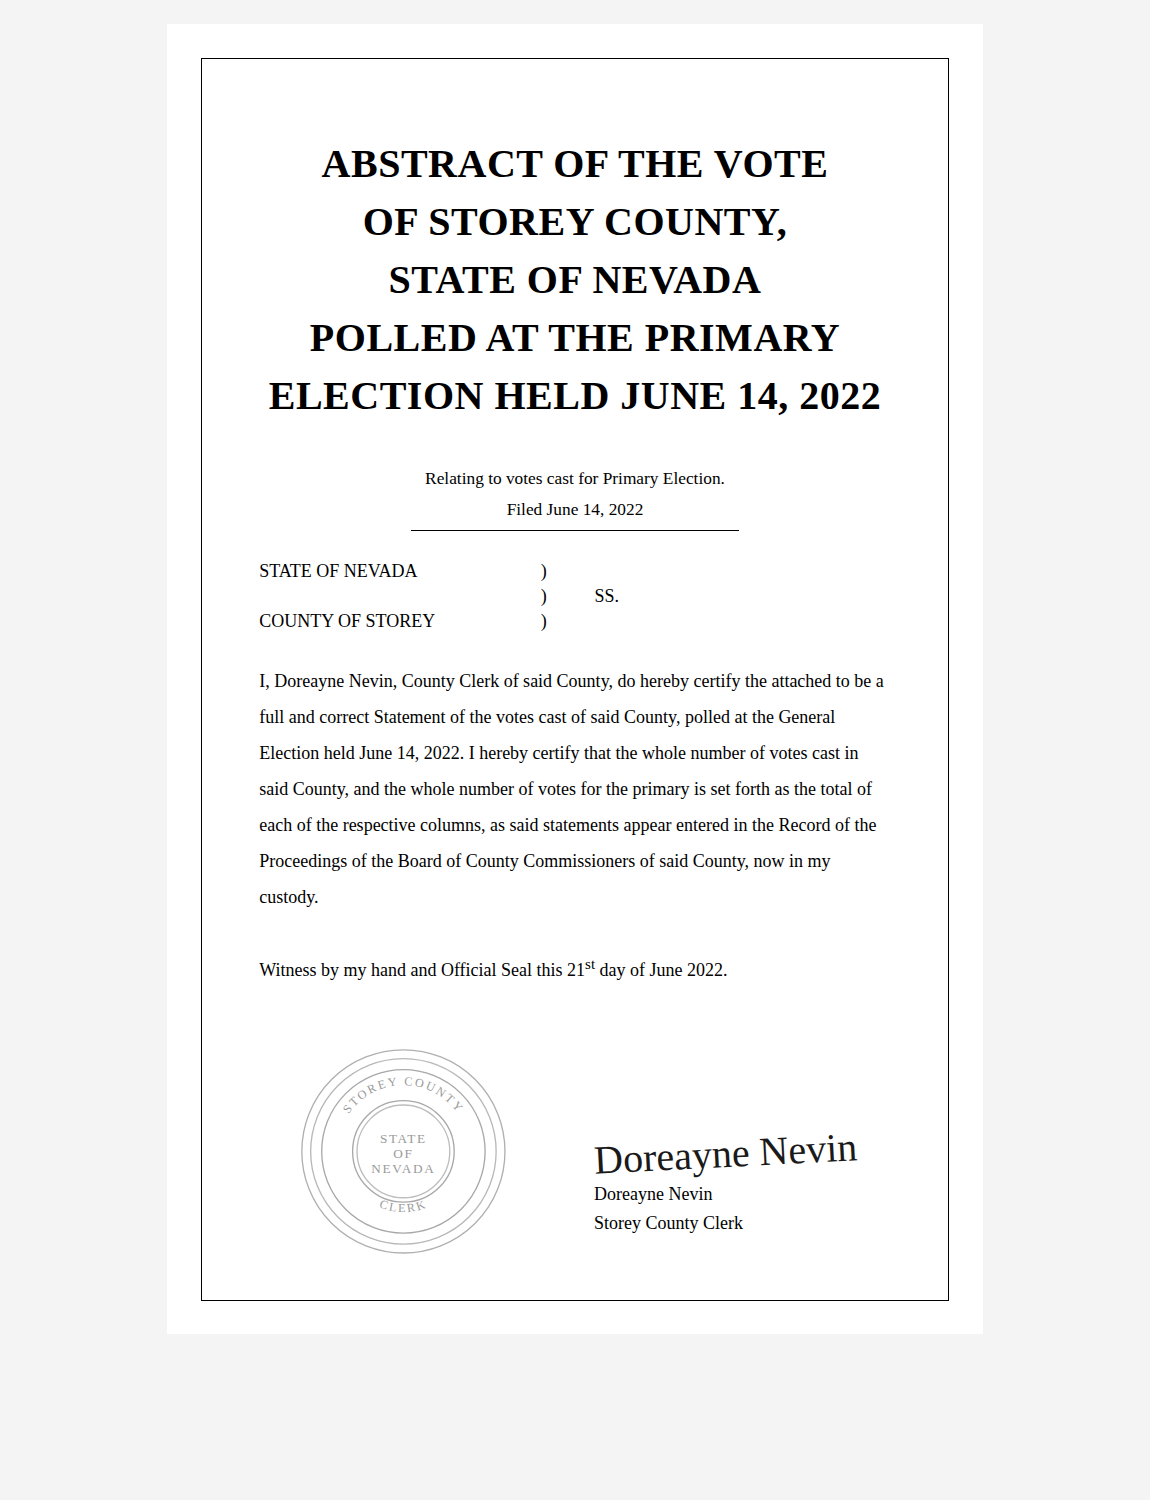ABSTRACT OF THE VOTE OF STOREY COUNTY, STATE OF NEVADA POLLED AT THE PRIMARY ELECTION HELD JUNE 14, 2022
Relating to votes cast for Primary Election.
Filed June 14, 2022
| STATE OF NEVADA | ) | |
| | ) | SS. |
| COUNTY OF STOREY | ) | |
I, Doreayne Nevin, County Clerk of said County, do hereby certify the attached to be a full and correct Statement of the votes cast of said County, polled at the General Election held June 14, 2022. I hereby certify that the whole number of votes cast in said County, and the whole number of votes for the primary is set forth as the total of each of the respective columns, as said statements appear entered in the Record of the Proceedings of the Board of County Commissioners of said County, now in my custody.
Witness by my hand and Official Seal this 21st day of June 2022.
STOREY COUNTY CLERK STATE OF NEVADA
Doreayne Nevin
Doreayne Nevin
Storey County Clerk